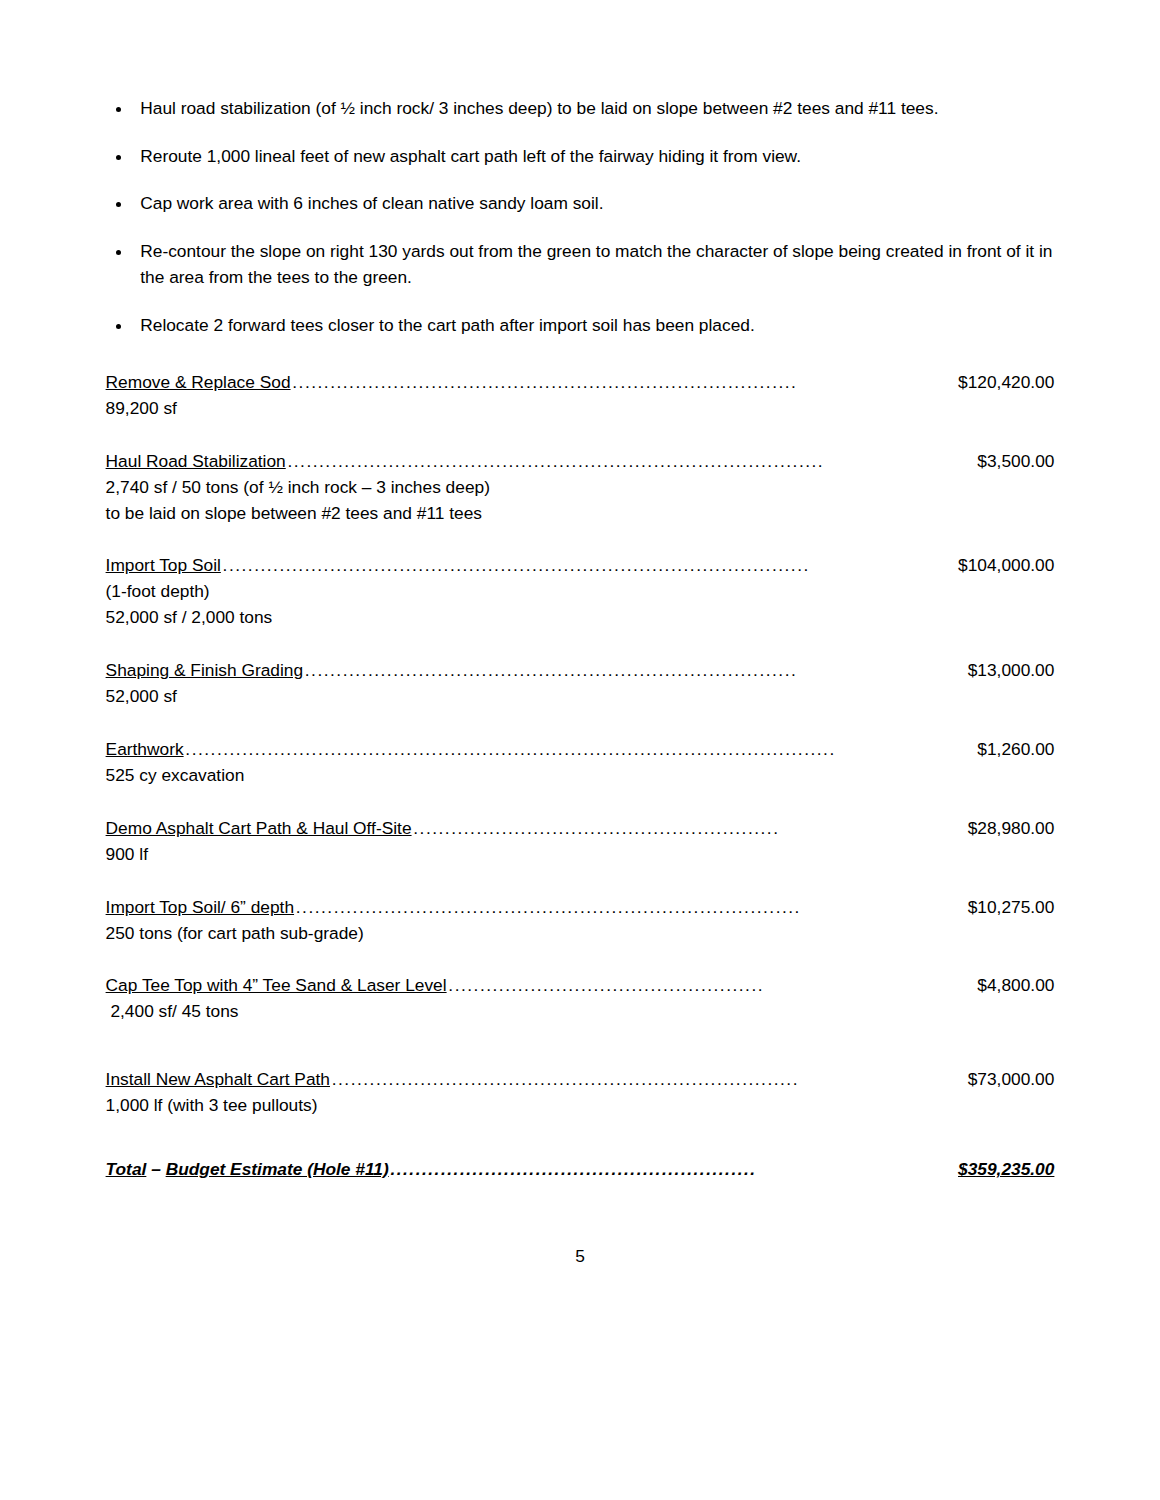Haul road stabilization (of ½ inch rock/ 3 inches deep) to be laid on slope between #2 tees and #11 tees.
Reroute 1,000 lineal feet of new asphalt cart path left of the fairway hiding it from view.
Cap work area with 6 inches of clean native sandy loam soil.
Re-contour the slope on right 130 yards out from the green to match the character of slope being created in front of it in the area from the tees to the green.
Relocate 2 forward tees closer to the cart path after import soil has been placed.
Remove & Replace Sod ................................................................................ $120,420.00
89,200 sf
Haul Road Stabilization ..................................................................................... $3,500.00
2,740 sf / 50 tons (of ½ inch rock – 3 inches deep)
to be laid on slope between #2 tees and #11 tees
Import Top Soil ............................................................................................. $104,000.00
(1-foot depth)
52,000 sf / 2,000 tons
Shaping & Finish Grading .............................................................................. $13,000.00
52,000 sf
Earthwork ....................................................................................................... $1,260.00
525 cy excavation
Demo Asphalt Cart Path & Haul Off-Site .......................................................... $28,980.00
900 lf
Import Top Soil/ 6” depth ................................................................................ $10,275.00
250 tons (for cart path sub-grade)
Cap Tee Top with 4” Tee Sand & Laser Level .................................................. $4,800.00
2,400 sf/ 45 tons
Install New Asphalt Cart Path .......................................................................... $73,000.00
1,000 lf (with 3 tee pullouts)
Total – Budget Estimate (Hole #11) .......................................................... $359,235.00
5